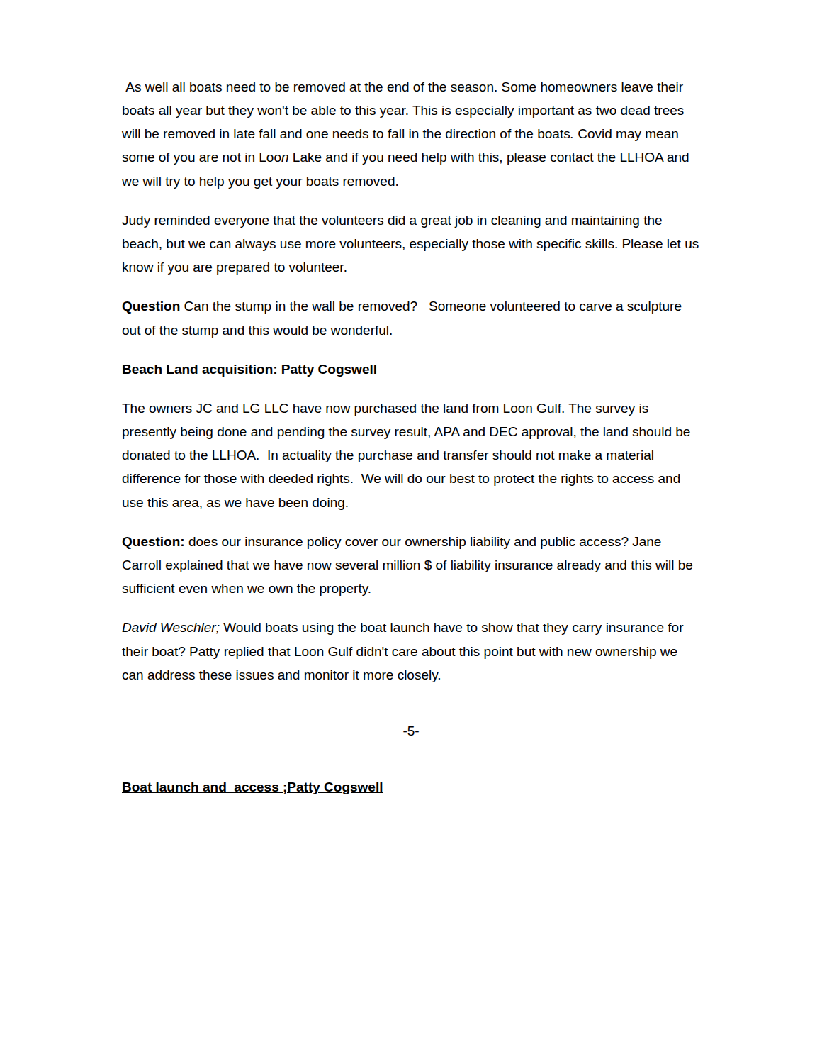As well all boats need to be removed at the end of the season. Some homeowners leave their boats all year but they won't be able to this year. This is especially important as two dead trees will be removed in late fall and one needs to fall in the direction of the boats. Covid may mean some of you are not in Loon Lake and if you need help with this, please contact the LLHOA and we will try to help you get your boats removed.
Judy reminded everyone that the volunteers did a great job in cleaning and maintaining the beach, but we can always use more volunteers, especially those with specific skills. Please let us know if you are prepared to volunteer.
Question Can the stump in the wall be removed? Someone volunteered to carve a sculpture out of the stump and this would be wonderful.
Beach Land acquisition: Patty Cogswell
The owners JC and LG LLC have now purchased the land from Loon Gulf. The survey is presently being done and pending the survey result, APA and DEC approval, the land should be donated to the LLHOA. In actuality the purchase and transfer should not make a material difference for those with deeded rights. We will do our best to protect the rights to access and use this area, as we have been doing.
Question: does our insurance policy cover our ownership liability and public access? Jane Carroll explained that we have now several million $ of liability insurance already and this will be sufficient even when we own the property.
David Weschler; Would boats using the boat launch have to show that they carry insurance for their boat? Patty replied that Loon Gulf didn't care about this point but with new ownership we can address these issues and monitor it more closely.
-5-
Boat launch and access ;Patty Cogswell